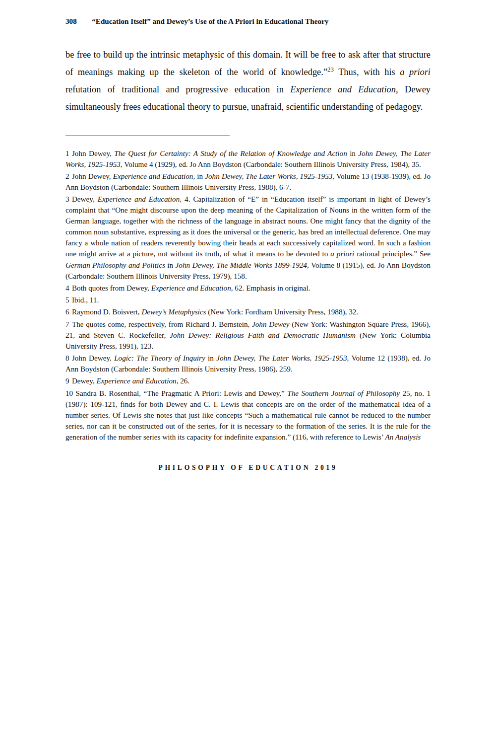308 “Education Itself” and Dewey’s Use of the A Priori in Educational Theory
be free to build up the intrinsic metaphysic of this domain. It will be free to ask after that structure of meanings making up the skeleton of the world of knowledge.”23 Thus, with his a priori refutation of traditional and progressive education in Experience and Education, Dewey simultaneously frees educational theory to pursue, unafraid, scientific understanding of pedagogy.
1 John Dewey, The Quest for Certainty: A Study of the Relation of Knowledge and Action in John Dewey, The Later Works, 1925-1953, Volume 4 (1929), ed. Jo Ann Boydston (Carbondale: Southern Illinois University Press, 1984), 35.
2 John Dewey, Experience and Education, in John Dewey, The Later Works, 1925-1953, Volume 13 (1938-1939), ed. Jo Ann Boydston (Carbondale: Southern Illinois University Press, 1988), 6-7.
3 Dewey, Experience and Education, 4. Capitalization of “E” in “Education itself” is important in light of Dewey’s complaint that “One might discourse upon the deep meaning of the Capitalization of Nouns in the written form of the German language, together with the richness of the language in abstract nouns. One might fancy that the dignity of the common noun substantive, expressing as it does the universal or the generic, has bred an intellectual deference. One may fancy a whole nation of readers reverently bowing their heads at each successively capitalized word. In such a fashion one might arrive at a picture, not without its truth, of what it means to be devoted to a priori rational principles.” See German Philosophy and Politics in John Dewey, The Middle Works 1899-1924, Volume 8 (1915), ed. Jo Ann Boydston (Carbondale: Southern Illinois University Press, 1979), 158.
4 Both quotes from Dewey, Experience and Education, 62. Emphasis in original.
5 Ibid., 11.
6 Raymond D. Boisvert, Dewey’s Metaphysics (New York: Fordham University Press, 1988), 32.
7 The quotes come, respectively, from Richard J. Bernstein, John Dewey (New York: Washington Square Press, 1966), 21, and Steven C. Rockefeller, John Dewey: Religious Faith and Democratic Humanism (New York: Columbia University Press, 1991), 123.
8 John Dewey, Logic: The Theory of Inquiry in John Dewey, The Later Works, 1925-1953, Volume 12 (1938), ed. Jo Ann Boydston (Carbondale: Southern Illinois University Press, 1986), 259.
9 Dewey, Experience and Education, 26.
10 Sandra B. Rosenthal, “The Pragmatic A Priori: Lewis and Dewey,” The Southern Journal of Philosophy 25, no. 1 (1987): 109-121, finds for both Dewey and C. I. Lewis that concepts are on the order of the mathematical idea of a number series. Of Lewis she notes that just like concepts “Such a mathematical rule cannot be reduced to the number series, nor can it be constructed out of the series, for it is necessary to the formation of the series. It is the rule for the generation of the number series with its capacity for indefinite expansion.” (116, with reference to Lewis’ An Analysis
Philosophy of Education 2019